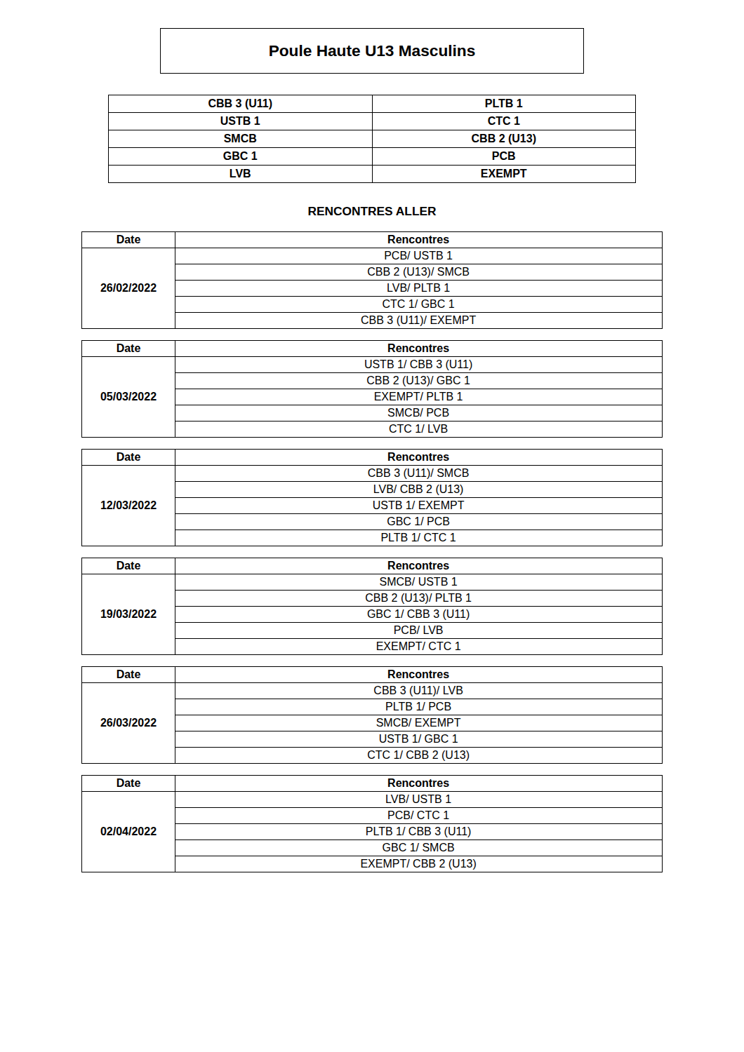Poule Haute U13 Masculins
| CBB 3 (U11) | PLTB 1 |
| USTB 1 | CTC 1 |
| SMCB | CBB 2 (U13) |
| GBC 1 | PCB |
| LVB | EXEMPT |
RENCONTRES ALLER
| Date | Rencontres |
| --- | --- |
| 26/02/2022 | PCB/ USTB 1 |
| CBB 2 (U13)/ SMCB |
| LVB/ PLTB 1 |
| CTC 1/ GBC 1 |
| CBB 3 (U11)/ EXEMPT |
| Date | Rencontres |
| --- | --- |
| 05/03/2022 | USTB 1/ CBB 3 (U11) |
| CBB 2 (U13)/ GBC 1 |
| EXEMPT/ PLTB 1 |
| SMCB/ PCB |
| CTC 1/ LVB |
| Date | Rencontres |
| --- | --- |
| 12/03/2022 | CBB 3 (U11)/ SMCB |
| LVB/ CBB 2 (U13) |
| USTB 1/ EXEMPT |
| GBC 1/ PCB |
| PLTB 1/ CTC 1 |
| Date | Rencontres |
| --- | --- |
| 19/03/2022 | SMCB/ USTB 1 |
| CBB 2 (U13)/ PLTB 1 |
| GBC 1/ CBB 3 (U11) |
| PCB/ LVB |
| EXEMPT/ CTC 1 |
| Date | Rencontres |
| --- | --- |
| 26/03/2022 | CBB 3 (U11)/ LVB |
| PLTB 1/ PCB |
| SMCB/ EXEMPT |
| USTB 1/ GBC 1 |
| CTC 1/ CBB 2 (U13) |
| Date | Rencontres |
| --- | --- |
| 02/04/2022 | LVB/ USTB 1 |
| PCB/ CTC 1 |
| PLTB 1/ CBB 3 (U11) |
| GBC 1/ SMCB |
| EXEMPT/ CBB 2 (U13) |